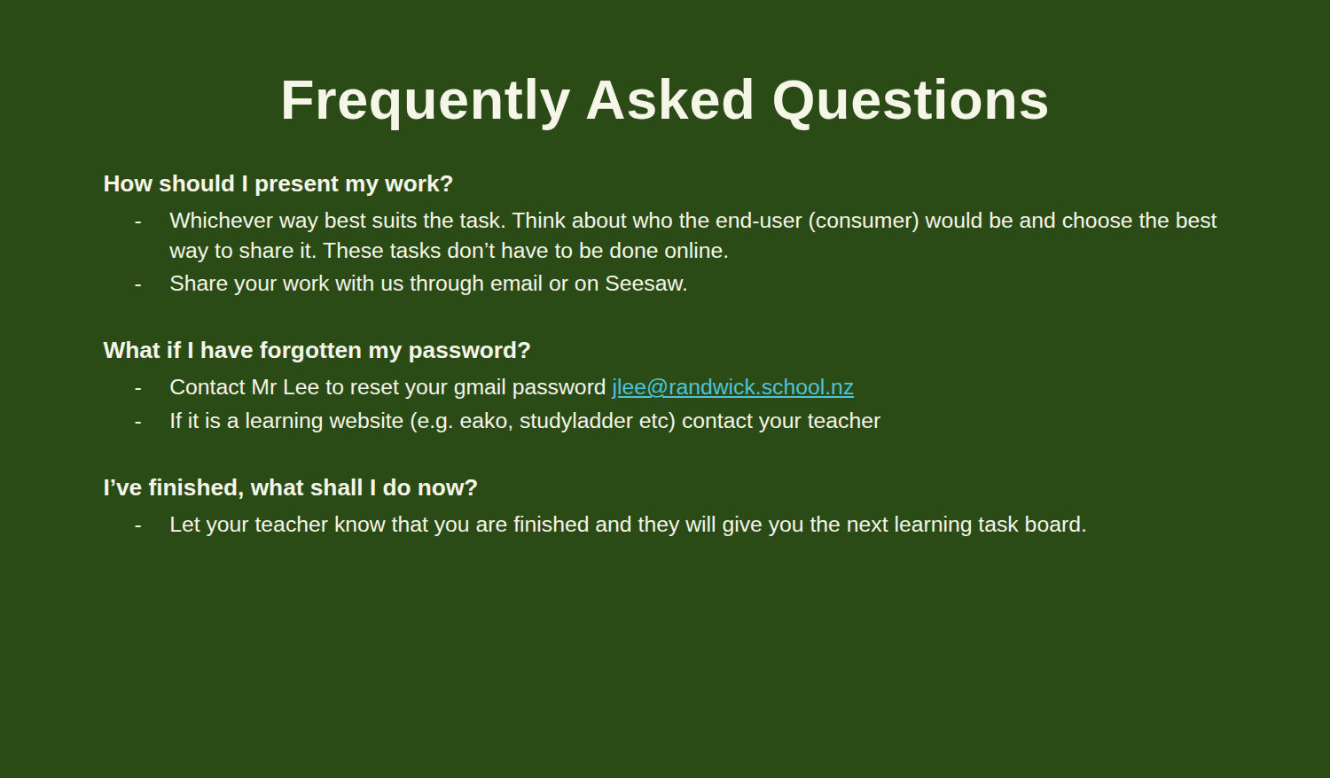Frequently Asked Questions
How should I present my work?
Whichever way best suits the task. Think about who the end-user (consumer) would be and choose the best way to share it. These tasks don’t have to be done online.
Share your work with us through email or on Seesaw.
What if I have forgotten my password?
Contact Mr Lee to reset your gmail password jlee@randwick.school.nz
If it is a learning website (e.g. eako, studyladder etc) contact your teacher
I’ve finished, what shall I do now?
Let your teacher know that you are finished and they will give you the next learning task board.